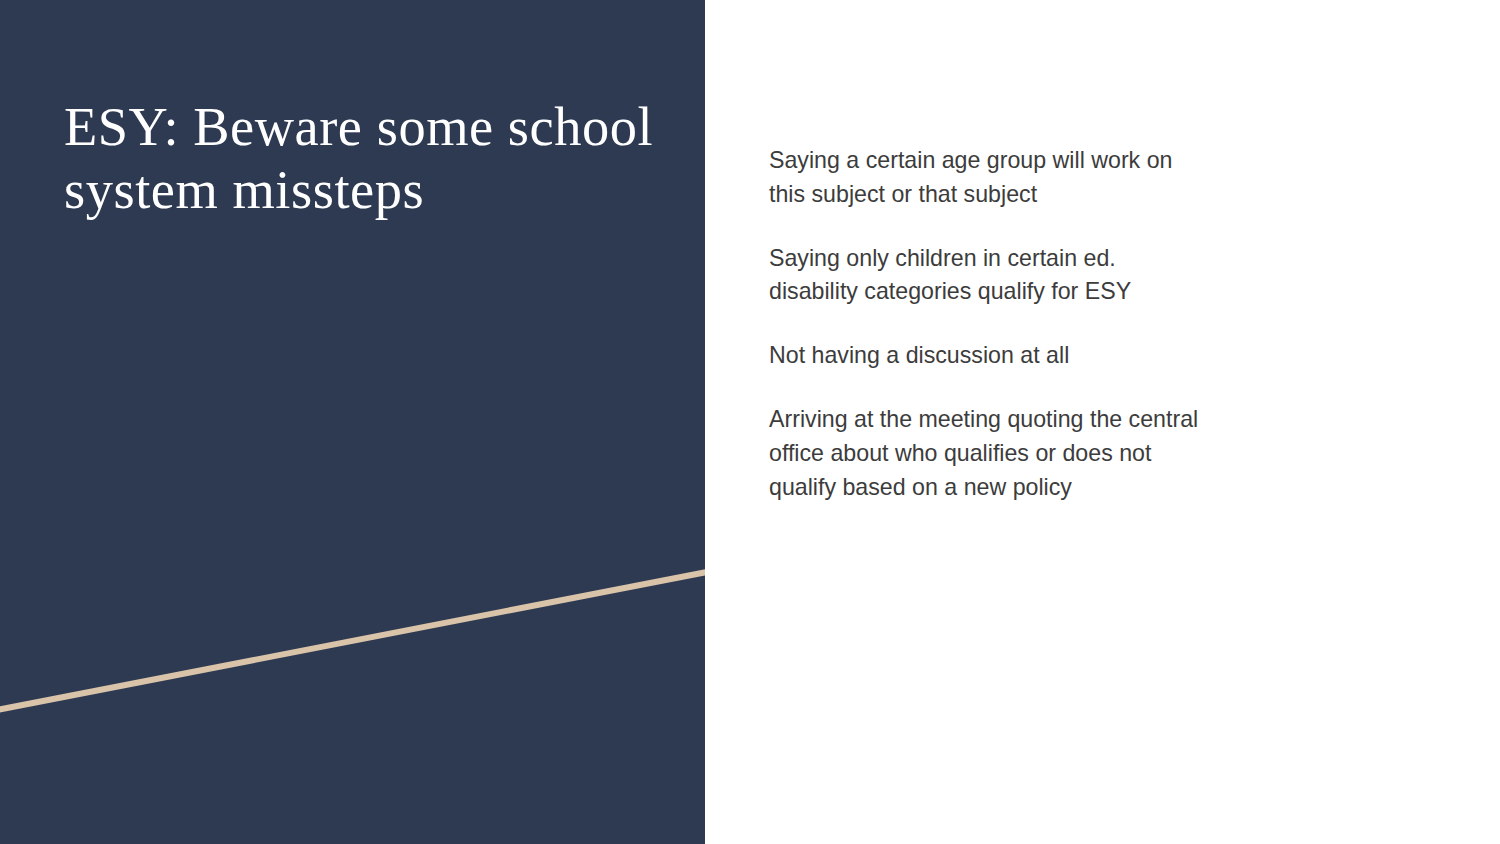ESY: Beware some school system missteps
Saying a certain age group will work on this subject or that subject
Saying only children in certain ed. disability categories qualify for ESY
Not having a discussion at all
Arriving at the meeting quoting the central office about who qualifies or does not qualify based on a new policy